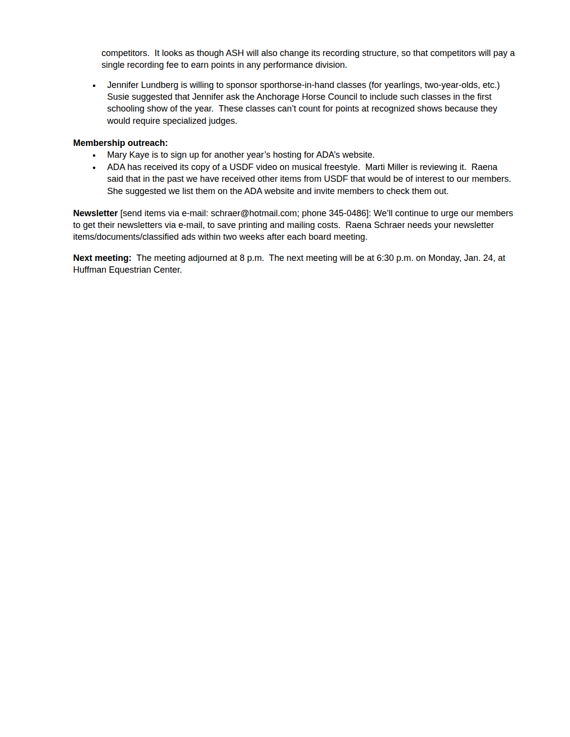competitors. It looks as though ASH will also change its recording structure, so that competitors will pay a single recording fee to earn points in any performance division.
Jennifer Lundberg is willing to sponsor sporthorse-in-hand classes (for yearlings, two-year-olds, etc.) Susie suggested that Jennifer ask the Anchorage Horse Council to include such classes in the first schooling show of the year. These classes can’t count for points at recognized shows because they would require specialized judges.
Membership outreach:
Mary Kaye is to sign up for another year’s hosting for ADA’s website.
ADA has received its copy of a USDF video on musical freestyle. Marti Miller is reviewing it. Raena said that in the past we have received other items from USDF that would be of interest to our members. She suggested we list them on the ADA website and invite members to check them out.
Newsletter [send items via e-mail: schraer@hotmail.com; phone 345-0486]: We’ll continue to urge our members to get their newsletters via e-mail, to save printing and mailing costs. Raena Schraer needs your newsletter items/documents/classified ads within two weeks after each board meeting.
Next meeting: The meeting adjourned at 8 p.m. The next meeting will be at 6:30 p.m. on Monday, Jan. 24, at Huffman Equestrian Center.